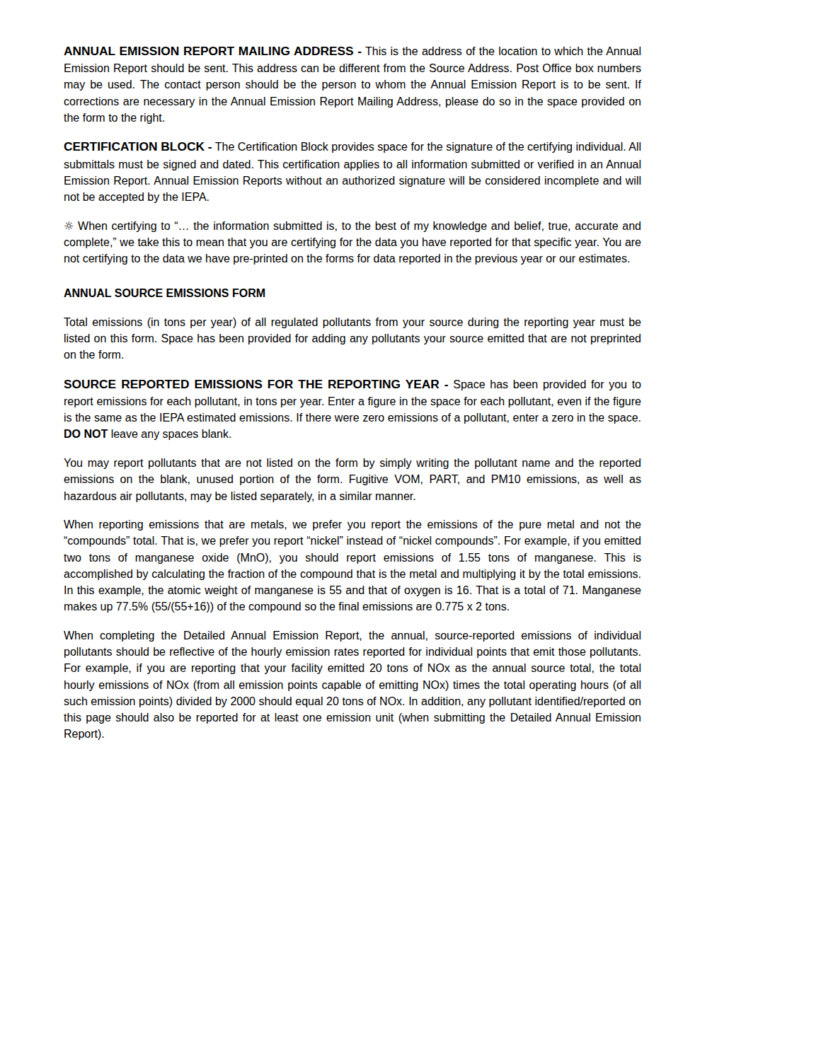ANNUAL EMISSION REPORT MAILING ADDRESS - This is the address of the location to which the Annual Emission Report should be sent. This address can be different from the Source Address. Post Office box numbers may be used. The contact person should be the person to whom the Annual Emission Report is to be sent. If corrections are necessary in the Annual Emission Report Mailing Address, please do so in the space provided on the form to the right.
CERTIFICATION BLOCK - The Certification Block provides space for the signature of the certifying individual. All submittals must be signed and dated. This certification applies to all information submitted or verified in an Annual Emission Report. Annual Emission Reports without an authorized signature will be considered incomplete and will not be accepted by the IEPA.
☼ When certifying to “… the information submitted is, to the best of my knowledge and belief, true, accurate and complete,” we take this to mean that you are certifying for the data you have reported for that specific year. You are not certifying to the data we have pre-printed on the forms for data reported in the previous year or our estimates.
ANNUAL SOURCE EMISSIONS FORM
Total emissions (in tons per year) of all regulated pollutants from your source during the reporting year must be listed on this form. Space has been provided for adding any pollutants your source emitted that are not preprinted on the form.
SOURCE REPORTED EMISSIONS FOR THE REPORTING YEAR - Space has been provided for you to report emissions for each pollutant, in tons per year. Enter a figure in the space for each pollutant, even if the figure is the same as the IEPA estimated emissions. If there were zero emissions of a pollutant, enter a zero in the space. DO NOT leave any spaces blank.
You may report pollutants that are not listed on the form by simply writing the pollutant name and the reported emissions on the blank, unused portion of the form. Fugitive VOM, PART, and PM10 emissions, as well as hazardous air pollutants, may be listed separately, in a similar manner.
When reporting emissions that are metals, we prefer you report the emissions of the pure metal and not the “compounds” total. That is, we prefer you report “nickel” instead of “nickel compounds”. For example, if you emitted two tons of manganese oxide (MnO), you should report emissions of 1.55 tons of manganese. This is accomplished by calculating the fraction of the compound that is the metal and multiplying it by the total emissions. In this example, the atomic weight of manganese is 55 and that of oxygen is 16. That is a total of 71. Manganese makes up 77.5% (55/(55+16)) of the compound so the final emissions are 0.775 x 2 tons.
When completing the Detailed Annual Emission Report, the annual, source-reported emissions of individual pollutants should be reflective of the hourly emission rates reported for individual points that emit those pollutants. For example, if you are reporting that your facility emitted 20 tons of NOx as the annual source total, the total hourly emissions of NOx (from all emission points capable of emitting NOx) times the total operating hours (of all such emission points) divided by 2000 should equal 20 tons of NOx. In addition, any pollutant identified/reported on this page should also be reported for at least one emission unit (when submitting the Detailed Annual Emission Report).